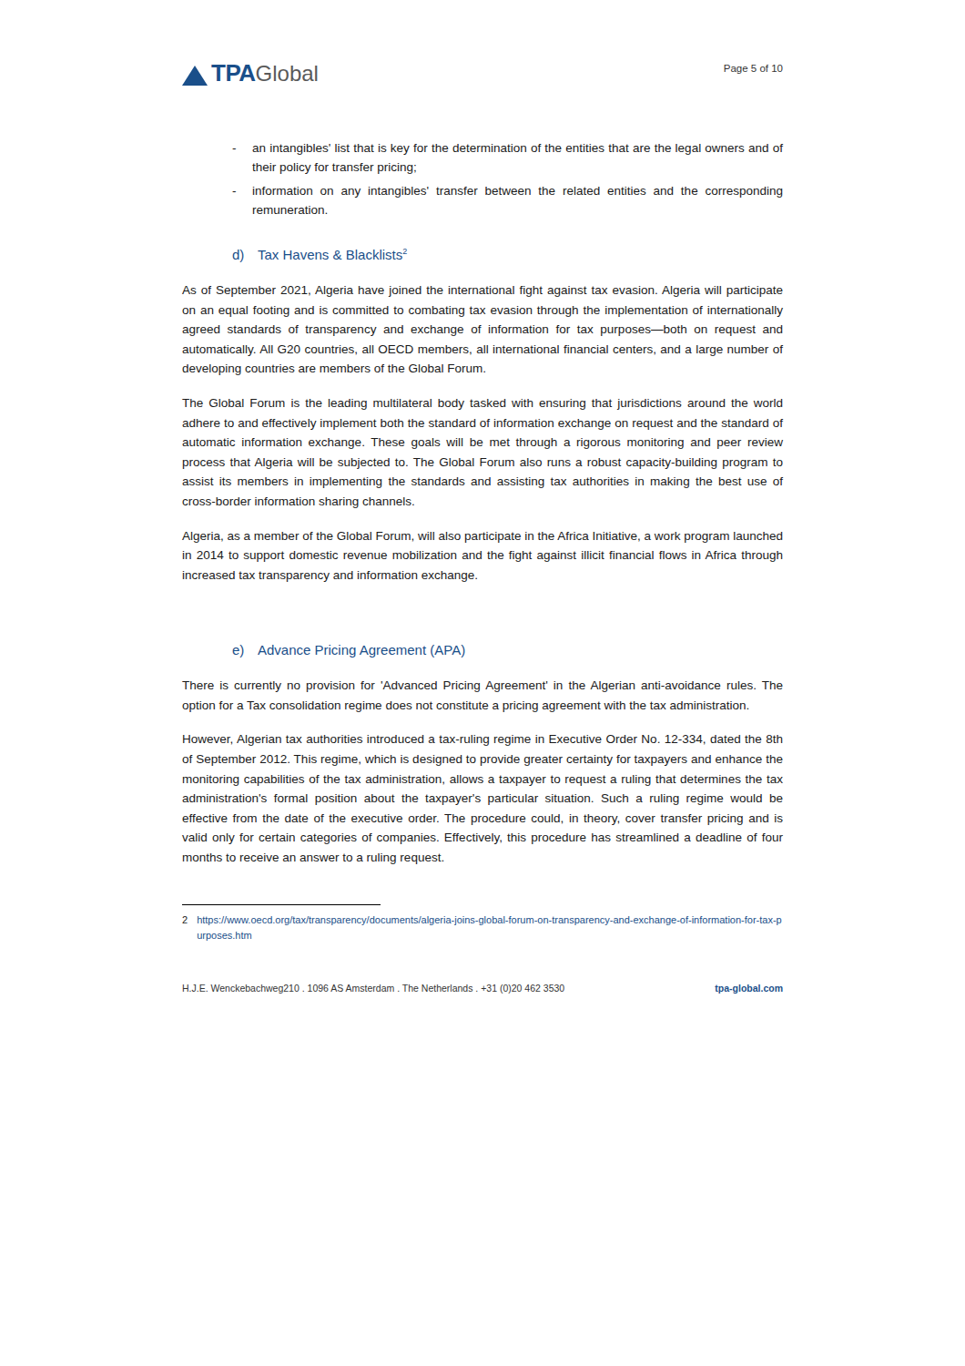TPA Global
Page 5 of 10
an intangibles' list that is key for the determination of the entities that are the legal owners and of their policy for transfer pricing;
information on any intangibles' transfer between the related entities and the corresponding remuneration.
d) Tax Havens & Blacklists2
As of September 2021, Algeria have joined the international fight against tax evasion. Algeria will participate on an equal footing and is committed to combating tax evasion through the implementation of internationally agreed standards of transparency and exchange of information for tax purposes—both on request and automatically. All G20 countries, all OECD members, all international financial centers, and a large number of developing countries are members of the Global Forum.
The Global Forum is the leading multilateral body tasked with ensuring that jurisdictions around the world adhere to and effectively implement both the standard of information exchange on request and the standard of automatic information exchange. These goals will be met through a rigorous monitoring and peer review process that Algeria will be subjected to. The Global Forum also runs a robust capacity-building program to assist its members in implementing the standards and assisting tax authorities in making the best use of cross-border information sharing channels.
Algeria, as a member of the Global Forum, will also participate in the Africa Initiative, a work program launched in 2014 to support domestic revenue mobilization and the fight against illicit financial flows in Africa through increased tax transparency and information exchange.
e) Advance Pricing Agreement (APA)
There is currently no provision for 'Advanced Pricing Agreement' in the Algerian anti-avoidance rules. The option for a Tax consolidation regime does not constitute a pricing agreement with the tax administration.
However, Algerian tax authorities introduced a tax-ruling regime in Executive Order No. 12-334, dated the 8th of September 2012. This regime, which is designed to provide greater certainty for taxpayers and enhance the monitoring capabilities of the tax administration, allows a taxpayer to request a ruling that determines the tax administration's formal position about the taxpayer's particular situation. Such a ruling regime would be effective from the date of the executive order. The procedure could, in theory, cover transfer pricing and is valid only for certain categories of companies. Effectively, this procedure has streamlined a deadline of four months to receive an answer to a ruling request.
2 https://www.oecd.org/tax/transparency/documents/algeria-joins-global-forum-on-transparency-and-exchange-of-information-for-tax-purposes.htm
H.J.E. Wenckebachweg210 . 1096 AS Amsterdam . The Netherlands . +31 (0)20 462 3530 tpa-global.com